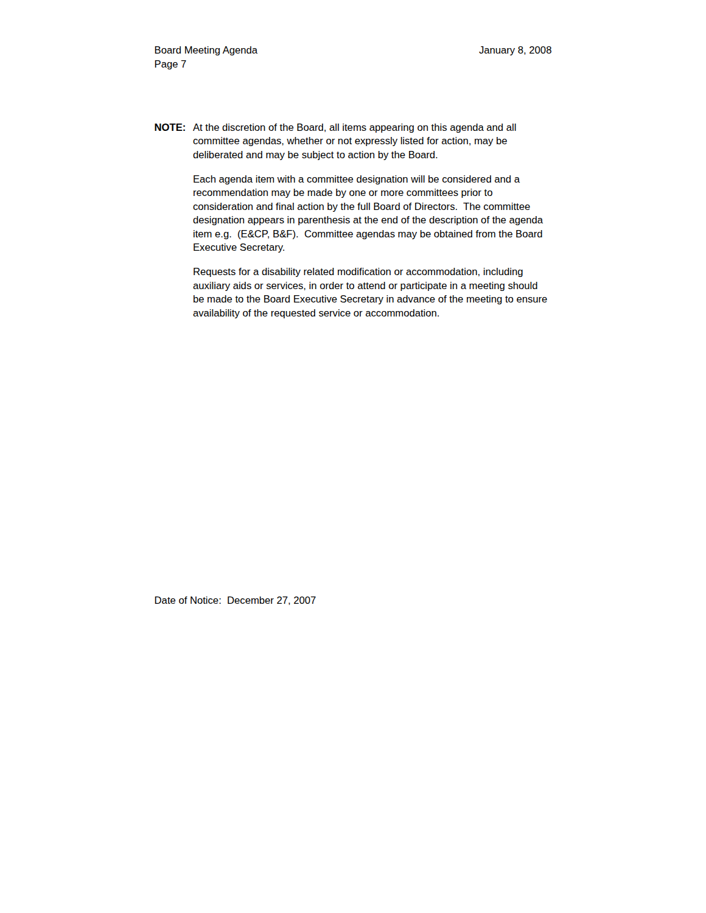Board Meeting Agenda
Page 7
January 8, 2008
NOTE:
At the discretion of the Board, all items appearing on this agenda and all committee agendas, whether or not expressly listed for action, may be deliberated and may be subject to action by the Board.
Each agenda item with a committee designation will be considered and a recommendation may be made by one or more committees prior to consideration and final action by the full Board of Directors. The committee designation appears in parenthesis at the end of the description of the agenda item e.g. (E&CP, B&F). Committee agendas may be obtained from the Board Executive Secretary.
Requests for a disability related modification or accommodation, including auxiliary aids or services, in order to attend or participate in a meeting should be made to the Board Executive Secretary in advance of the meeting to ensure availability of the requested service or accommodation.
Date of Notice: December 27, 2007